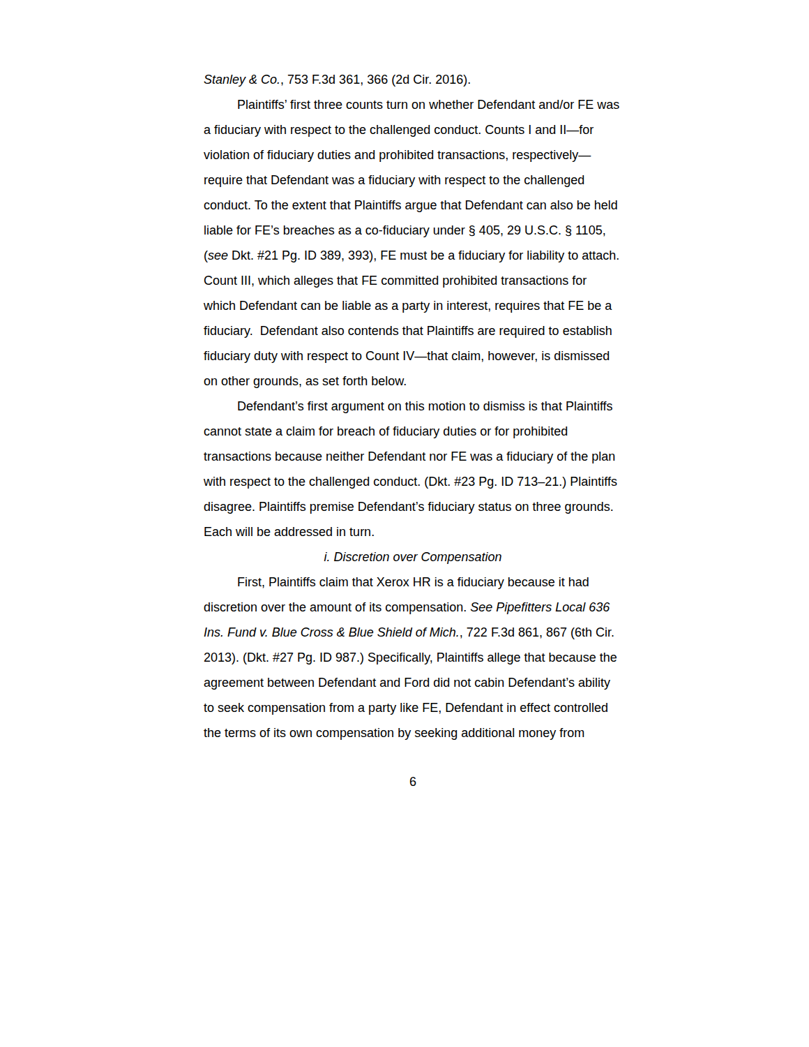Stanley & Co., 753 F.3d 361, 366 (2d Cir. 2016).
Plaintiffs’ first three counts turn on whether Defendant and/or FE was a fiduciary with respect to the challenged conduct. Counts I and II—for violation of fiduciary duties and prohibited transactions, respectively—require that Defendant was a fiduciary with respect to the challenged conduct. To the extent that Plaintiffs argue that Defendant can also be held liable for FE’s breaches as a co-fiduciary under § 405, 29 U.S.C. § 1105, (see Dkt. #21 Pg. ID 389, 393), FE must be a fiduciary for liability to attach. Count III, which alleges that FE committed prohibited transactions for which Defendant can be liable as a party in interest, requires that FE be a fiduciary. Defendant also contends that Plaintiffs are required to establish fiduciary duty with respect to Count IV—that claim, however, is dismissed on other grounds, as set forth below.
Defendant’s first argument on this motion to dismiss is that Plaintiffs cannot state a claim for breach of fiduciary duties or for prohibited transactions because neither Defendant nor FE was a fiduciary of the plan with respect to the challenged conduct. (Dkt. #23 Pg. ID 713–21.) Plaintiffs disagree. Plaintiffs premise Defendant’s fiduciary status on three grounds. Each will be addressed in turn.
i. Discretion over Compensation
First, Plaintiffs claim that Xerox HR is a fiduciary because it had discretion over the amount of its compensation. See Pipefitters Local 636 Ins. Fund v. Blue Cross & Blue Shield of Mich., 722 F.3d 861, 867 (6th Cir. 2013). (Dkt. #27 Pg. ID 987.) Specifically, Plaintiffs allege that because the agreement between Defendant and Ford did not cabin Defendant’s ability to seek compensation from a party like FE, Defendant in effect controlled the terms of its own compensation by seeking additional money from
6